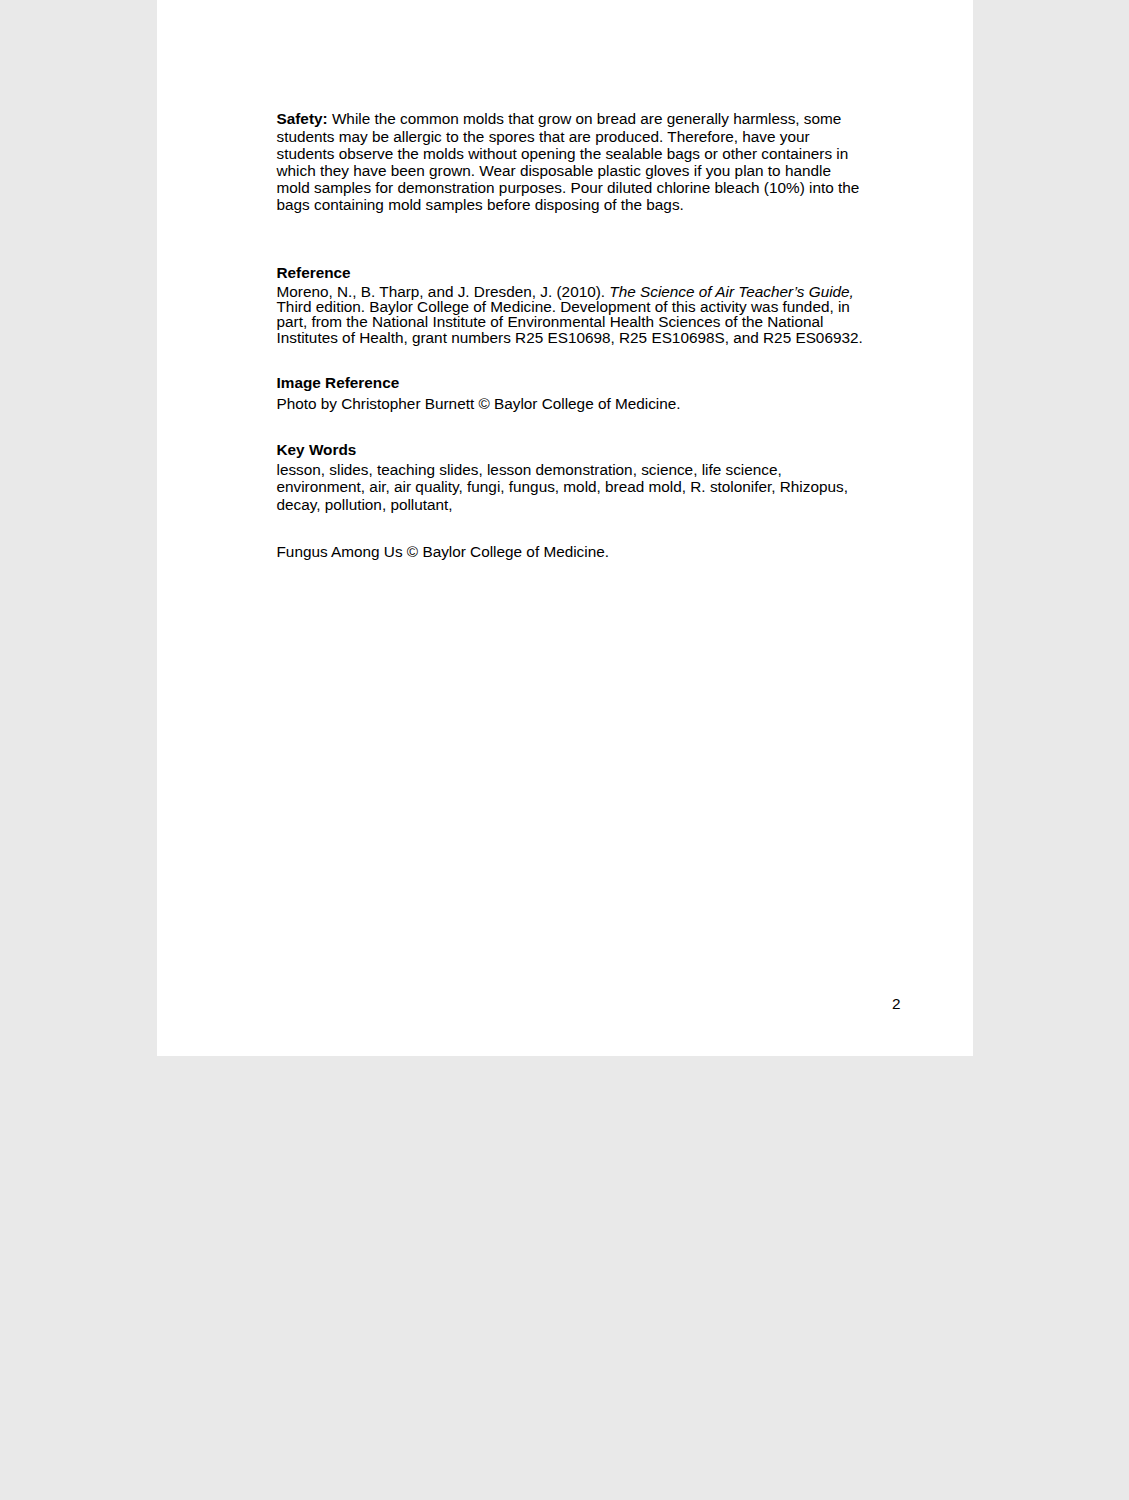Safety: While the common molds that grow on bread are generally harmless, some students may be allergic to the spores that are produced. Therefore, have your students observe the molds without opening the sealable bags or other containers in which they have been grown. Wear disposable plastic gloves if you plan to handle mold samples for demonstration purposes. Pour diluted chlorine bleach (10%) into the bags containing mold samples before disposing of the bags.
Reference
Moreno, N., B. Tharp, and J. Dresden, J. (2010). The Science of Air Teacher’s Guide, Third edition. Baylor College of Medicine. Development of this activity was funded, in part, from the National Institute of Environmental Health Sciences of the National Institutes of Health, grant numbers R25 ES10698, R25 ES10698S, and R25 ES06932.
Image Reference
Photo by Christopher Burnett © Baylor College of Medicine.
Key Words
lesson, slides, teaching slides, lesson demonstration, science, life science, environment, air, air quality, fungi, fungus, mold, bread mold, R. stolonifer, Rhizopus, decay, pollution, pollutant,
Fungus Among Us © Baylor College of Medicine.
2